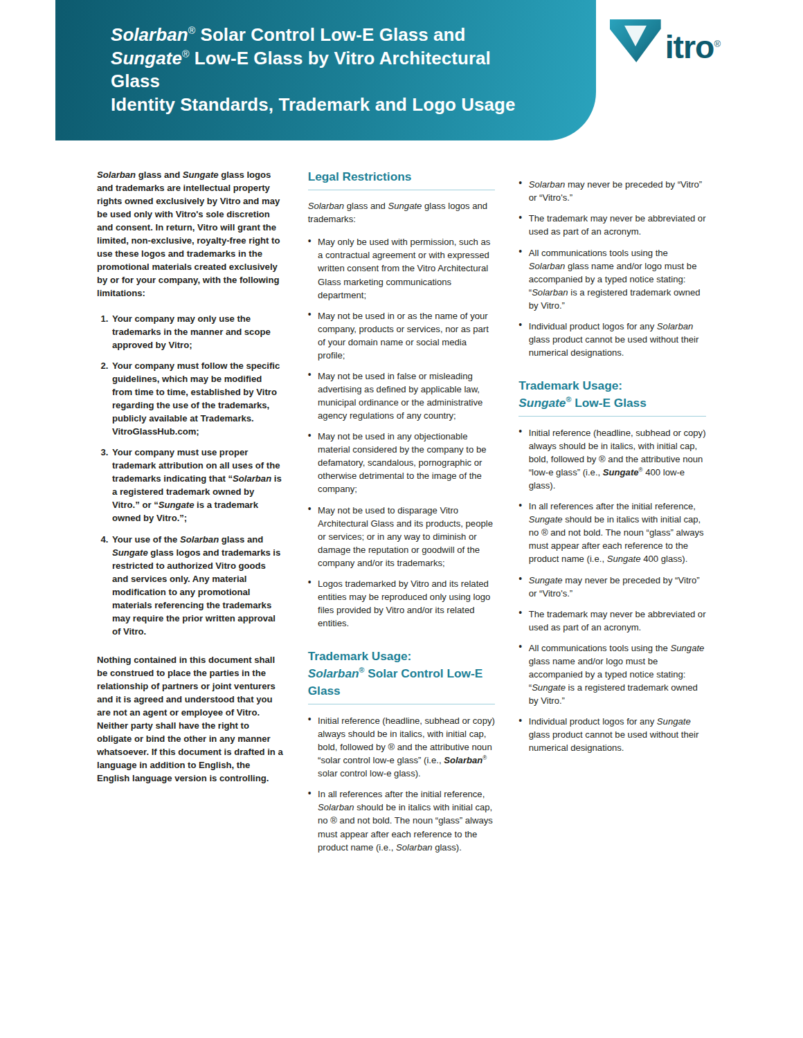Solarban® Solar Control Low-E Glass and
Sungate® Low-E Glass by Vitro Architectural Glass
Identity Standards, Trademark and Logo Usage
itro®
Solarban glass and Sungate glass logos and trademarks are intellectual property rights owned exclusively by Vitro and may be used only with Vitro's sole discretion and consent. In return, Vitro will grant the limited, non-exclusive, royalty-free right to use these logos and trademarks in the promotional materials created exclusively by or for your company, with the following limitations:
Your company may only use the trademarks in the manner and scope approved by Vitro;
Your company must follow the specific guidelines, which may be modified from time to time, established by Vitro regarding the use of the trademarks, publicly available at Trademarks. VitroGlassHub.com;
Your company must use proper trademark attribution on all uses of the trademarks indicating that “Solarban is a registered trademark owned by Vitro.” or “Sungate is a trademark owned by Vitro.”;
Your use of the Solarban glass and Sungate glass logos and trademarks is restricted to authorized Vitro goods and services only. Any material modification to any promotional materials referencing the trademarks may require the prior written approval of Vitro.
Nothing contained in this document shall be construed to place the parties in the relationship of partners or joint venturers and it is agreed and understood that you are not an agent or employee of Vitro. Neither party shall have the right to obligate or bind the other in any manner whatsoever. If this document is drafted in a language in addition to English, the English language version is controlling.
Legal Restrictions
Solarban glass and Sungate glass logos and trademarks:
May only be used with permission, such as a contractual agreement or with expressed written consent from the Vitro Architectural Glass marketing communications department;
May not be used in or as the name of your company, products or services, nor as part of your domain name or social media profile;
May not be used in false or misleading advertising as defined by applicable law, municipal ordinance or the administrative agency regulations of any country;
May not be used in any objectionable material considered by the company to be defamatory, scandalous, pornographic or otherwise detrimental to the image of the company;
May not be used to disparage Vitro Architectural Glass and its products, people or services; or in any way to diminish or damage the reputation or goodwill of the company and/or its trademarks;
Logos trademarked by Vitro and its related entities may be reproduced only using logo files provided by Vitro and/or its related entities.
Trademark Usage:
Solarban® Solar Control Low-E Glass
Initial reference (headline, subhead or copy) always should be in italics, with initial cap, bold, followed by ® and the attributive noun “solar control low-e glass” (i.e., Solarban® solar control low-e glass).
In all references after the initial reference, Solarban should be in italics with initial cap, no ® and not bold. The noun “glass” always must appear after each reference to the product name (i.e., Solarban glass).
Solarban may never be preceded by “Vitro” or “Vitro's.”
The trademark may never be abbreviated or used as part of an acronym.
All communications tools using the Solarban glass name and/or logo must be accompanied by a typed notice stating: “Solarban is a registered trademark owned by Vitro.”
Individual product logos for any Solarban glass product cannot be used without their numerical designations.
Trademark Usage:
Sungate® Low-E Glass
Initial reference (headline, subhead or copy) always should be in italics, with initial cap, bold, followed by ® and the attributive noun “low-e glass” (i.e., Sungate® 400 low-e glass).
In all references after the initial reference, Sungate should be in italics with initial cap, no ® and not bold. The noun “glass” always must appear after each reference to the product name (i.e., Sungate 400 glass).
Sungate may never be preceded by “Vitro” or “Vitro's.”
The trademark may never be abbreviated or used as part of an acronym.
All communications tools using the Sungate glass name and/or logo must be accompanied by a typed notice stating: “Sungate is a registered trademark owned by Vitro.”
Individual product logos for any Sungate glass product cannot be used without their numerical designations.